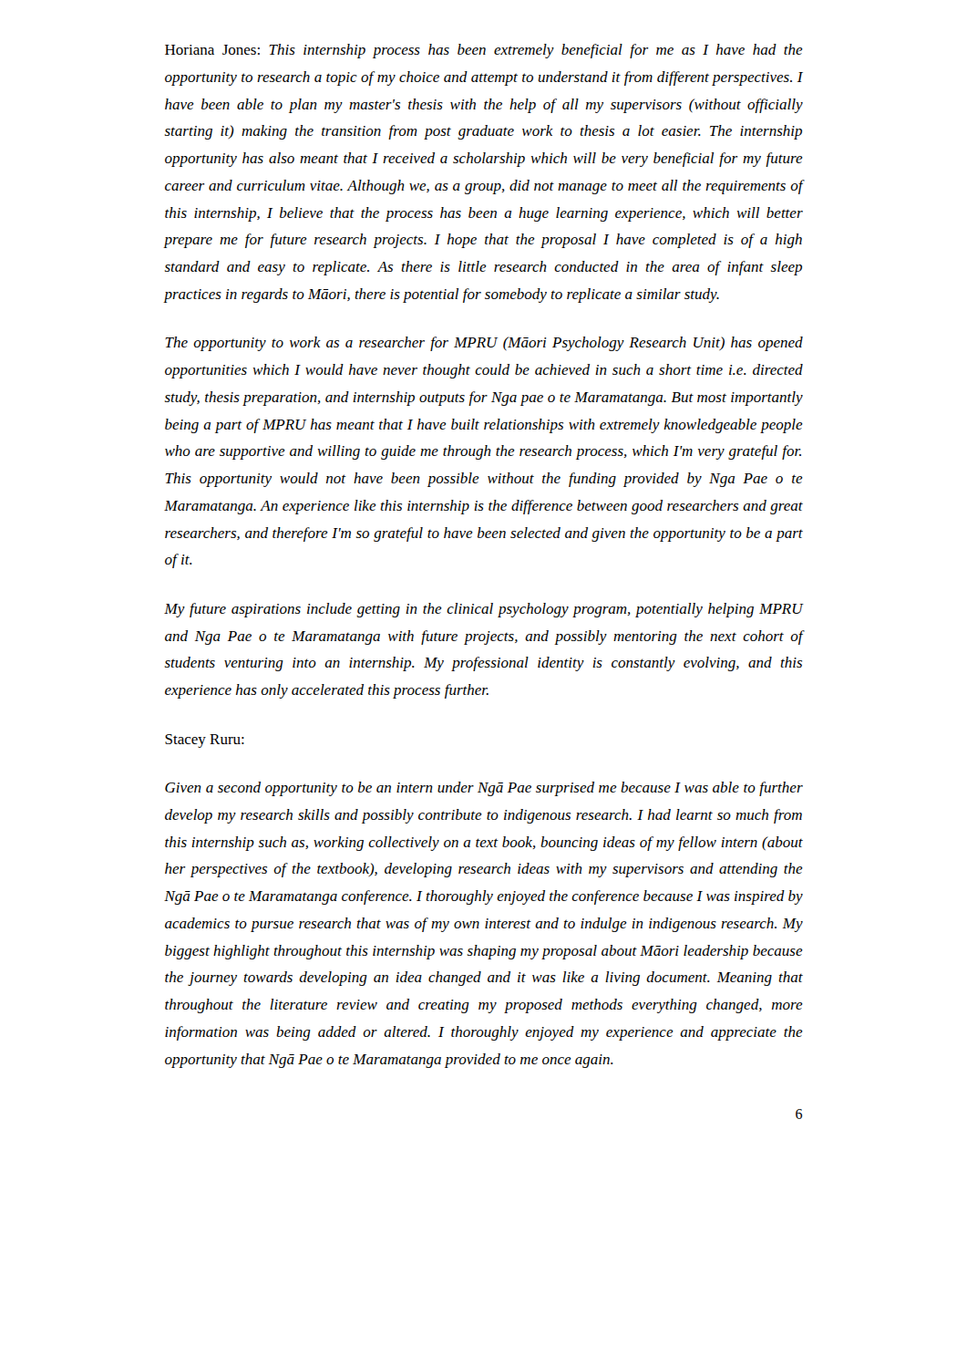Horiana Jones: This internship process has been extremely beneficial for me as I have had the opportunity to research a topic of my choice and attempt to understand it from different perspectives. I have been able to plan my master's thesis with the help of all my supervisors (without officially starting it) making the transition from post graduate work to thesis a lot easier. The internship opportunity has also meant that I received a scholarship which will be very beneficial for my future career and curriculum vitae. Although we, as a group, did not manage to meet all the requirements of this internship, I believe that the process has been a huge learning experience, which will better prepare me for future research projects. I hope that the proposal I have completed is of a high standard and easy to replicate. As there is little research conducted in the area of infant sleep practices in regards to Māori, there is potential for somebody to replicate a similar study.
The opportunity to work as a researcher for MPRU (Māori Psychology Research Unit) has opened opportunities which I would have never thought could be achieved in such a short time i.e. directed study, thesis preparation, and internship outputs for Nga pae o te Maramatanga. But most importantly being a part of MPRU has meant that I have built relationships with extremely knowledgeable people who are supportive and willing to guide me through the research process, which I'm very grateful for. This opportunity would not have been possible without the funding provided by Nga Pae o te Maramatanga. An experience like this internship is the difference between good researchers and great researchers, and therefore I'm so grateful to have been selected and given the opportunity to be a part of it.
My future aspirations include getting in the clinical psychology program, potentially helping MPRU and Nga Pae o te Maramatanga with future projects, and possibly mentoring the next cohort of students venturing into an internship. My professional identity is constantly evolving, and this experience has only accelerated this process further.
Stacey Ruru:
Given a second opportunity to be an intern under Ngā Pae surprised me because I was able to further develop my research skills and possibly contribute to indigenous research. I had learnt so much from this internship such as, working collectively on a text book, bouncing ideas of my fellow intern (about her perspectives of the textbook), developing research ideas with my supervisors and attending the Ngā Pae o te Maramatanga conference. I thoroughly enjoyed the conference because I was inspired by academics to pursue research that was of my own interest and to indulge in indigenous research. My biggest highlight throughout this internship was shaping my proposal about Māori leadership because the journey towards developing an idea changed and it was like a living document. Meaning that throughout the literature review and creating my proposed methods everything changed, more information was being added or altered. I thoroughly enjoyed my experience and appreciate the opportunity that Ngā Pae o te Maramatanga provided to me once again.
6